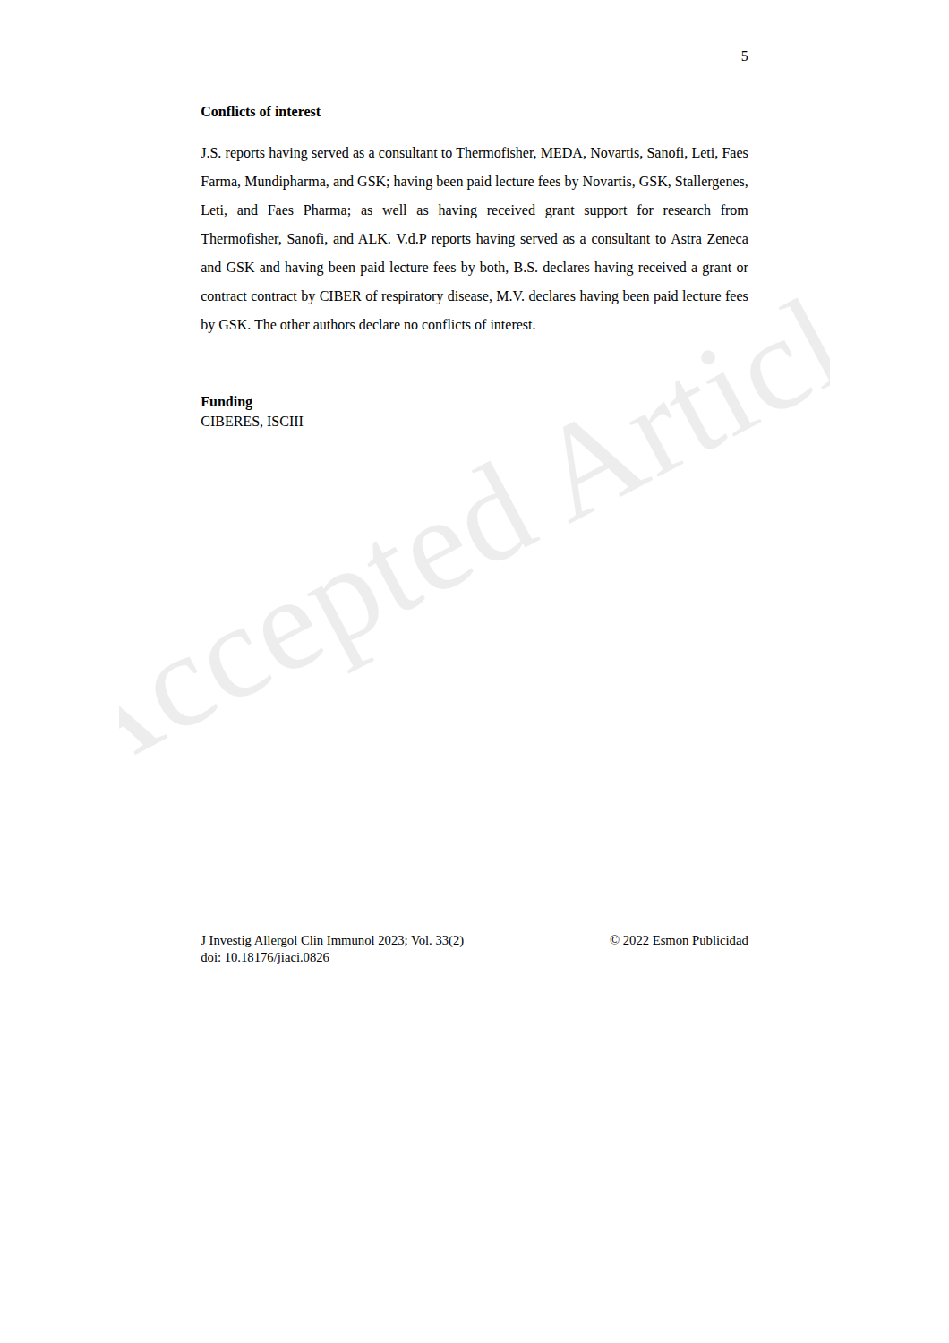Accepted Article
5
Conflicts of interest
J.S. reports having served as a consultant to Thermofisher, MEDA, Novartis, Sanofi, Leti, Faes Farma, Mundipharma, and GSK; having been paid lecture fees by Novartis, GSK, Stallergenes, Leti, and Faes Pharma; as well as having received grant support for research from Thermofisher, Sanofi, and ALK. V.d.P reports having served as a consultant to Astra Zeneca and GSK and having been paid lecture fees by both, B.S. declares having received a grant or contract contract by CIBER of respiratory disease, M.V. declares having been paid lecture fees by GSK. The other authors declare no conflicts of interest.
Funding
CIBERES, ISCIII
J Investig Allergol Clin Immunol 2023; Vol. 33(2)
doi: 10.18176/jiaci.0826
© 2022 Esmon Publicidad